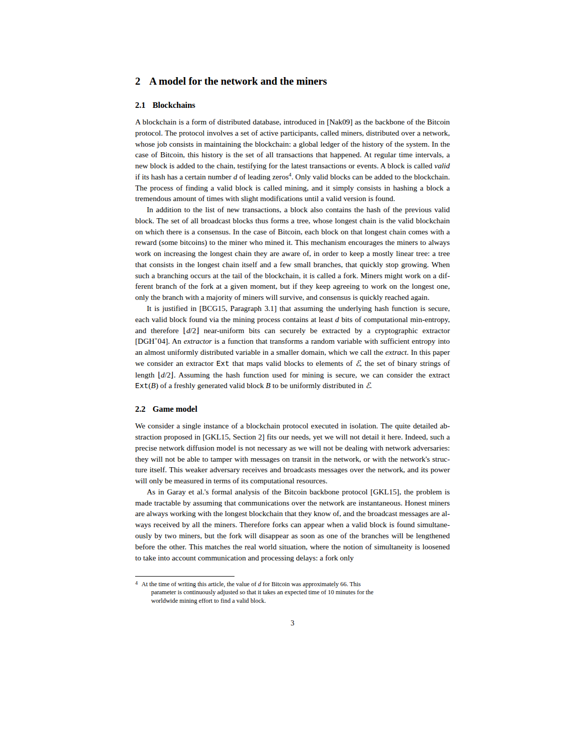2 A model for the network and the miners
2.1 Blockchains
A blockchain is a form of distributed database, introduced in [Nak09] as the backbone of the Bitcoin protocol. The protocol involves a set of active participants, called miners, distributed over a network, whose job consists in maintaining the blockchain: a global ledger of the history of the system. In the case of Bitcoin, this history is the set of all transactions that happened. At regular time intervals, a new block is added to the chain, testifying for the latest transactions or events. A block is called valid if its hash has a certain number d of leading zeros4. Only valid blocks can be added to the blockchain. The process of finding a valid block is called mining, and it simply consists in hashing a block a tremendous amount of times with slight modifications until a valid version is found.
In addition to the list of new transactions, a block also contains the hash of the previous valid block. The set of all broadcast blocks thus forms a tree, whose longest chain is the valid blockchain on which there is a consensus. In the case of Bitcoin, each block on that longest chain comes with a reward (some bitcoins) to the miner who mined it. This mechanism encourages the miners to always work on increasing the longest chain they are aware of, in order to keep a mostly linear tree: a tree that consists in the longest chain itself and a few small branches, that quickly stop growing. When such a branching occurs at the tail of the blockchain, it is called a fork. Miners might work on a different branch of the fork at a given moment, but if they keep agreeing to work on the longest one, only the branch with a majority of miners will survive, and consensus is quickly reached again.
It is justified in [BCG15, Paragraph 3.1] that assuming the underlying hash function is secure, each valid block found via the mining process contains at least d bits of computational min-entropy, and therefore ⌊d/2⌋ near-uniform bits can securely be extracted by a cryptographic extractor [DGH+04]. An extractor is a function that transforms a random variable with sufficient entropy into an almost uniformly distributed variable in a smaller domain, which we call the extract. In this paper we consider an extractor Ext that maps valid blocks to elements of ℰ, the set of binary strings of length ⌊d/2⌋. Assuming the hash function used for mining is secure, we can consider the extract Ext(B) of a freshly generated valid block B to be uniformly distributed in ℰ.
2.2 Game model
We consider a single instance of a blockchain protocol executed in isolation. The quite detailed abstraction proposed in [GKL15, Section 2] fits our needs, yet we will not detail it here. Indeed, such a precise network diffusion model is not necessary as we will not be dealing with network adversaries: they will not be able to tamper with messages on transit in the network, or with the network's structure itself. This weaker adversary receives and broadcasts messages over the network, and its power will only be measured in terms of its computational resources.
As in Garay et al.'s formal analysis of the Bitcoin backbone protocol [GKL15], the problem is made tractable by assuming that communications over the network are instantaneous. Honest miners are always working with the longest blockchain that they know of, and the broadcast messages are always received by all the miners. Therefore forks can appear when a valid block is found simultaneously by two miners, but the fork will disappear as soon as one of the branches will be lengthened before the other. This matches the real world situation, where the notion of simultaneity is loosened to take into account communication and processing delays: a fork only
4
At the time of writing this article, the value of d for Bitcoin was approximately 66. This
parameter is continuously adjusted so that it takes an expected time of 10 minutes for the
worldwide mining effort to find a valid block.
3